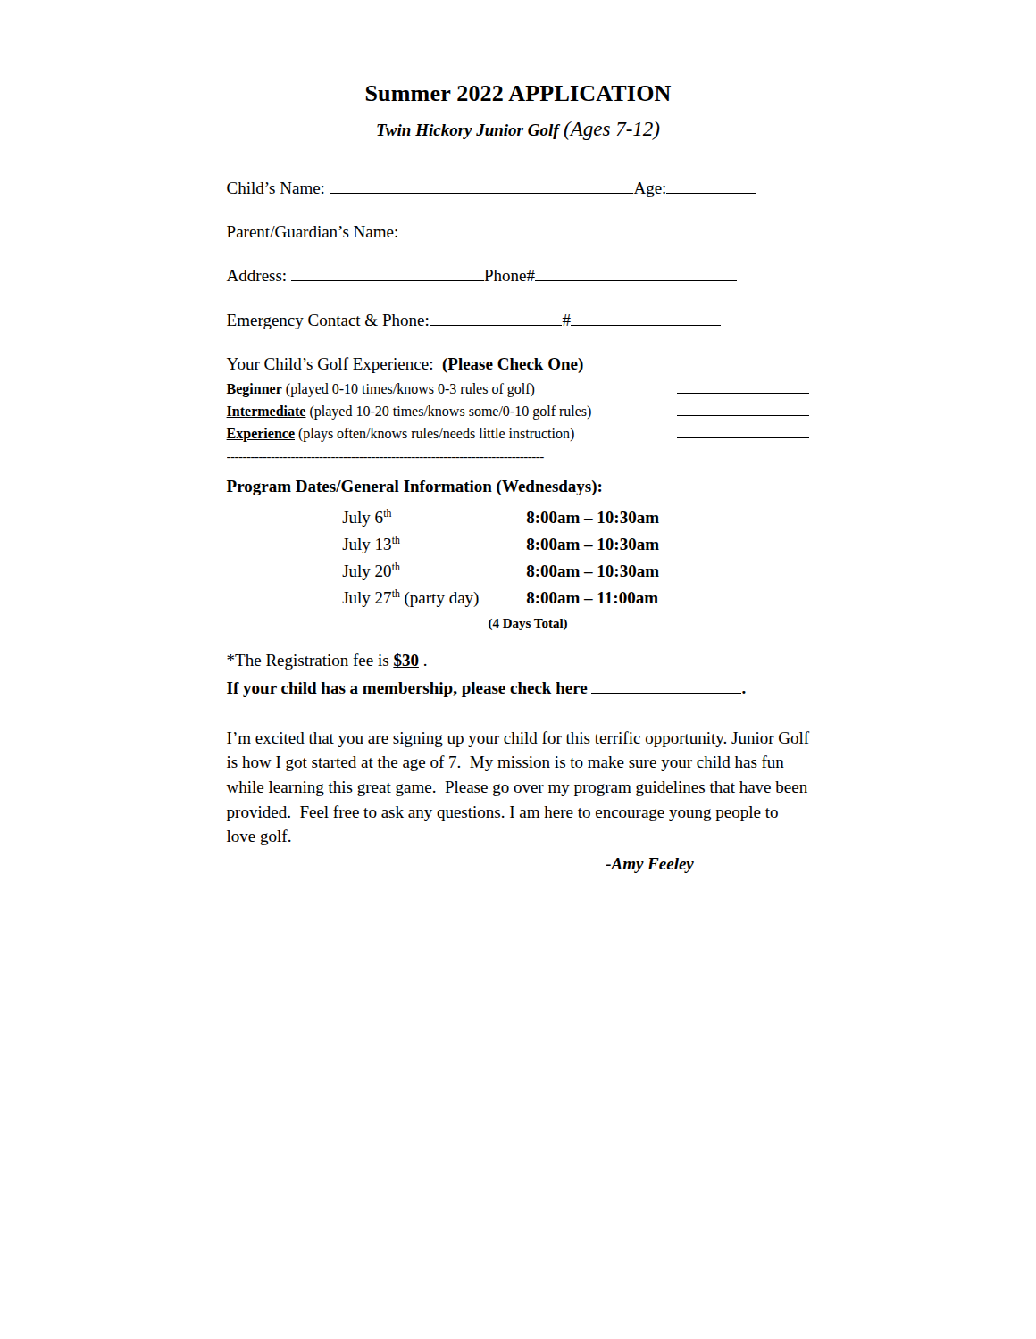Summer 2022 APPLICATION
Twin Hickory Junior Golf (Ages 7-12)
Child’s Name: Age:
Parent/Guardian’s Name:
Address: Phone#
Emergency Contact & Phone: #
Your Child’s Golf Experience: (Please Check One)
| Beginner (played 0-10 times/knows 0-3 rules of golf) | |
| Intermediate (played 10-20 times/knows some/0-10 golf rules) | |
| Experience (plays often/knows rules/needs little instruction) | |
-------------------------------------------------------------------------------
Program Dates/General Information (Wednesdays):
| July 6 th | 8:00am – 10:30am |
| July 13 th | 8:00am – 10:30am |
| July 20 th | 8:00am – 10:30am |
| July 27 th (party day) | 8:00am – 11:00am |
(4 Days Total)
*The Registration fee is $30 .
If your child has a membership, please check here .
I’m excited that you are signing up your child for this terrific opportunity. Junior Golf is how I got started at the age of 7. My mission is to make sure your child has fun while learning this great game. Please go over my program guidelines that have been provided. Feel free to ask any questions. I am here to encourage young people to love golf.
-Amy Feeley